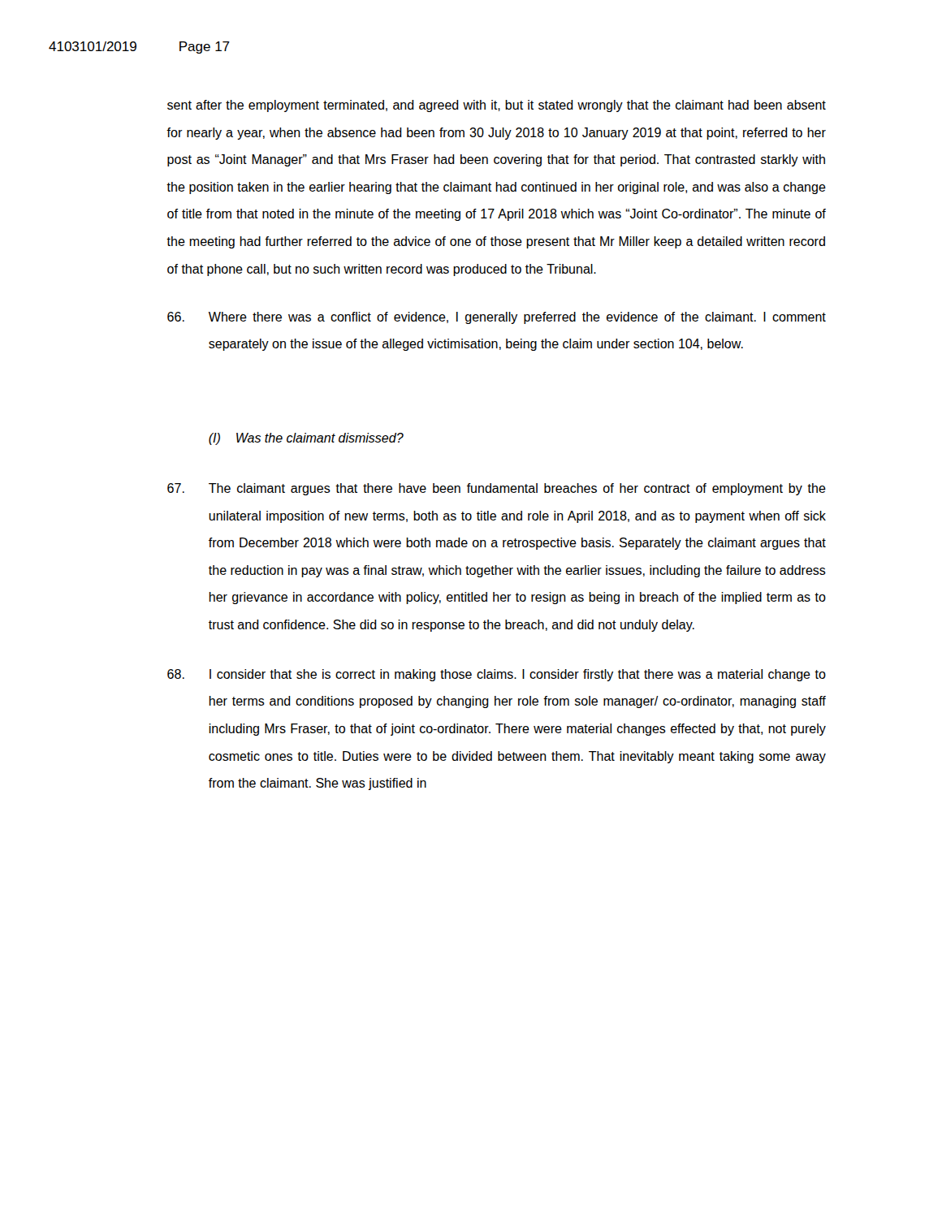4103101/2019 Page 17
sent after the employment terminated, and agreed with it, but it stated wrongly that the claimant had been absent for nearly a year, when the absence had been from 30 July 2018 to 10 January 2019 at that point, referred to her post as “Joint Manager” and that Mrs Fraser had been covering that for that period. That contrasted starkly with the position taken in the earlier hearing that the claimant had continued in her original role, and was also a change of title from that noted in the minute of the meeting of 17 April 2018 which was “Joint Co-ordinator”. The minute of the meeting had further referred to the advice of one of those present that Mr Miller keep a detailed written record of that phone call, but no such written record was produced to the Tribunal.
66. Where there was a conflict of evidence, I generally preferred the evidence of the claimant. I comment separately on the issue of the alleged victimisation, being the claim under section 104, below.
(I) Was the claimant dismissed?
67. The claimant argues that there have been fundamental breaches of her contract of employment by the unilateral imposition of new terms, both as to title and role in April 2018, and as to payment when off sick from December 2018 which were both made on a retrospective basis. Separately the claimant argues that the reduction in pay was a final straw, which together with the earlier issues, including the failure to address her grievance in accordance with policy, entitled her to resign as being in breach of the implied term as to trust and confidence. She did so in response to the breach, and did not unduly delay.
68. I consider that she is correct in making those claims. I consider firstly that there was a material change to her terms and conditions proposed by changing her role from sole manager/ co-ordinator, managing staff including Mrs Fraser, to that of joint co-ordinator. There were material changes effected by that, not purely cosmetic ones to title. Duties were to be divided between them. That inevitably meant taking some away from the claimant. She was justified in